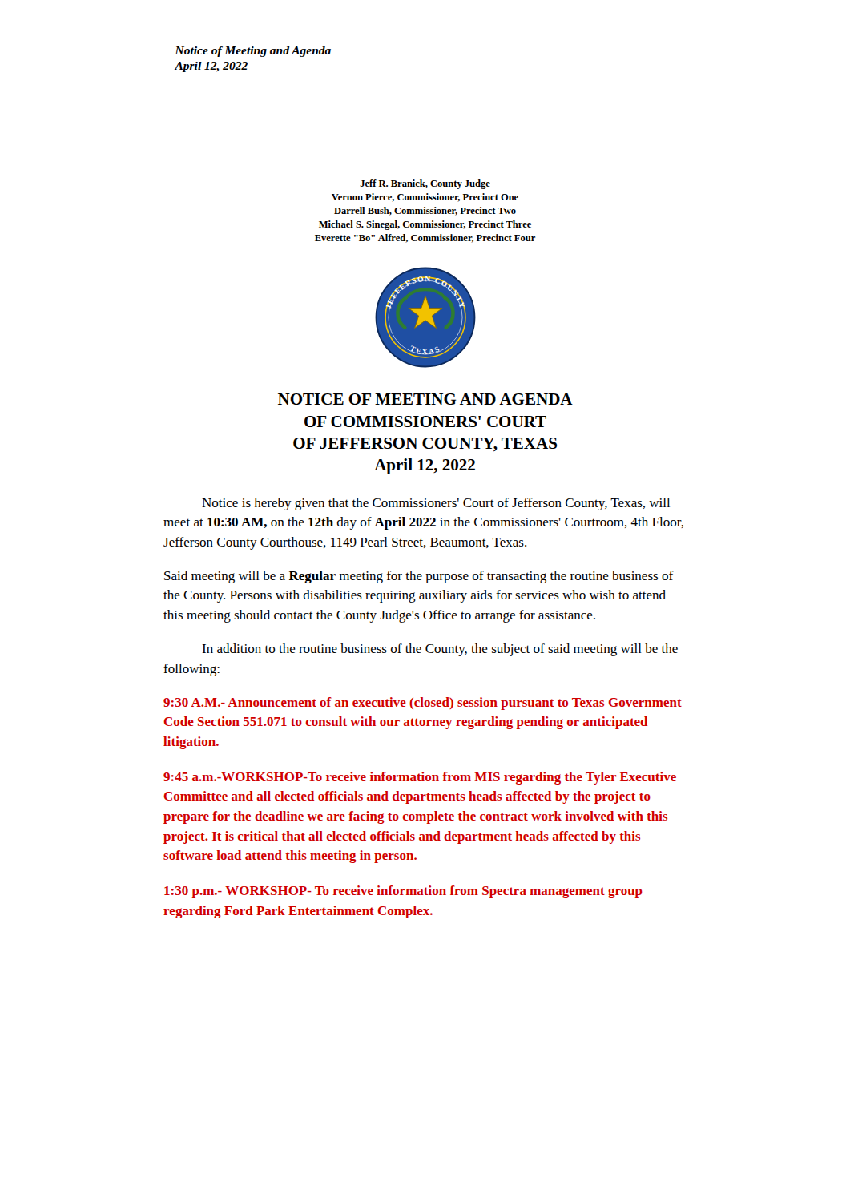Notice of Meeting and Agenda
April 12, 2022
Jeff R. Branick, County Judge
Vernon Pierce, Commissioner, Precinct One
Darrell Bush, Commissioner, Precinct Two
Michael S. Sinegal, Commissioner, Precinct Three
Everette "Bo" Alfred, Commissioner, Precinct Four
JEFFERSON COUNTY TEXAS
NOTICE OF MEETING AND AGENDA
OF COMMISSIONERS' COURT
OF JEFFERSON COUNTY, TEXAS
April 12, 2022
Notice is hereby given that the Commissioners' Court of Jefferson County, Texas, will meet at 10:30 AM, on the 12th day of April 2022 in the Commissioners' Courtroom, 4th Floor, Jefferson County Courthouse, 1149 Pearl Street, Beaumont, Texas.
Said meeting will be a Regular meeting for the purpose of transacting the routine business of the County. Persons with disabilities requiring auxiliary aids for services who wish to attend this meeting should contact the County Judge's Office to arrange for assistance.
In addition to the routine business of the County, the subject of said meeting will be the following:
9:30 A.M.- Announcement of an executive (closed) session pursuant to Texas Government Code Section 551.071 to consult with our attorney regarding pending or anticipated litigation.
9:45 a.m.-WORKSHOP-To receive information from MIS regarding the Tyler Executive Committee and all elected officials and departments heads affected by the project to prepare for the deadline we are facing to complete the contract work involved with this project. It is critical that all elected officials and department heads affected by this software load attend this meeting in person.
1:30 p.m.- WORKSHOP- To receive information from Spectra management group regarding Ford Park Entertainment Complex.